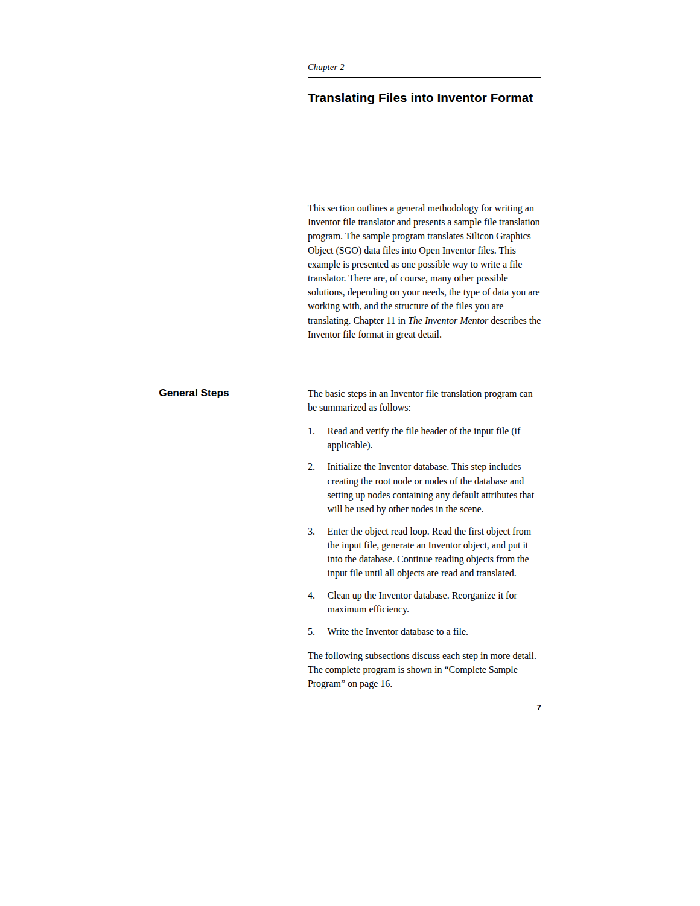Chapter 2
Translating Files into Inventor Format
This section outlines a general methodology for writing an Inventor file translator and presents a sample file translation program. The sample program translates Silicon Graphics Object (SGO) data files into Open Inventor files. This example is presented as one possible way to write a file translator. There are, of course, many other possible solutions, depending on your needs, the type of data you are working with, and the structure of the files you are translating. Chapter 11 in The Inventor Mentor describes the Inventor file format in great detail.
General Steps
The basic steps in an Inventor file translation program can be summarized as follows:
Read and verify the file header of the input file (if applicable).
Initialize the Inventor database. This step includes creating the root node or nodes of the database and setting up nodes containing any default attributes that will be used by other nodes in the scene.
Enter the object read loop. Read the first object from the input file, generate an Inventor object, and put it into the database. Continue reading objects from the input file until all objects are read and translated.
Clean up the Inventor database. Reorganize it for maximum efficiency.
Write the Inventor database to a file.
The following subsections discuss each step in more detail. The complete program is shown in “Complete Sample Program” on page 16.
7